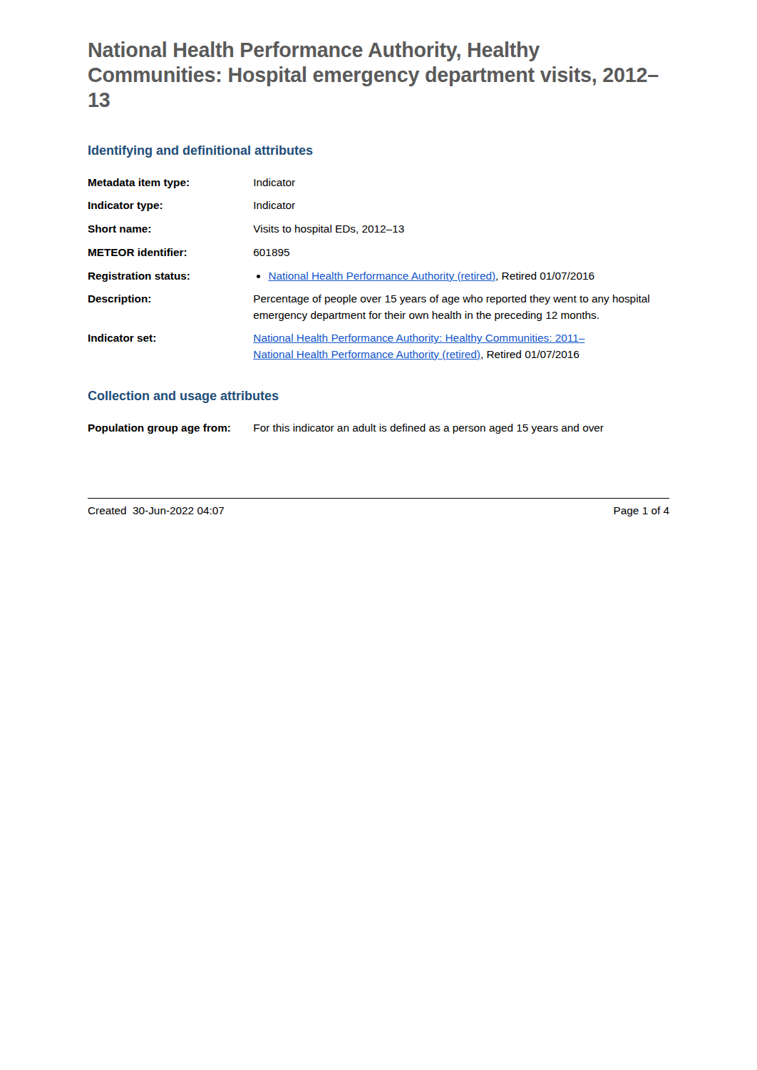National Health Performance Authority, Healthy Communities: Hospital emergency department visits, 2012–13
Identifying and definitional attributes
| Metadata item type: | Indicator |
| Indicator type: | Indicator |
| Short name: | Visits to hospital EDs, 2012–13 |
| METEOR identifier: | 601895 |
| Registration status: | National Health Performance Authority (retired) , Retired 01/07/2016 |
| Description: | Percentage of people over 15 years of age who reported they went to any hospital emergency department for their own health in the preceding 12 months. |
| Indicator set: | National Health Performance Authority: Healthy Communities: 2011– National Health Performance Authority (retired) , Retired 01/07/2016 |
Collection and usage attributes
| Population group age from: | For this indicator an adult is defined as a person aged 15 years and over |
Created 30-Jun-2022 04:07 Page 1 of 4